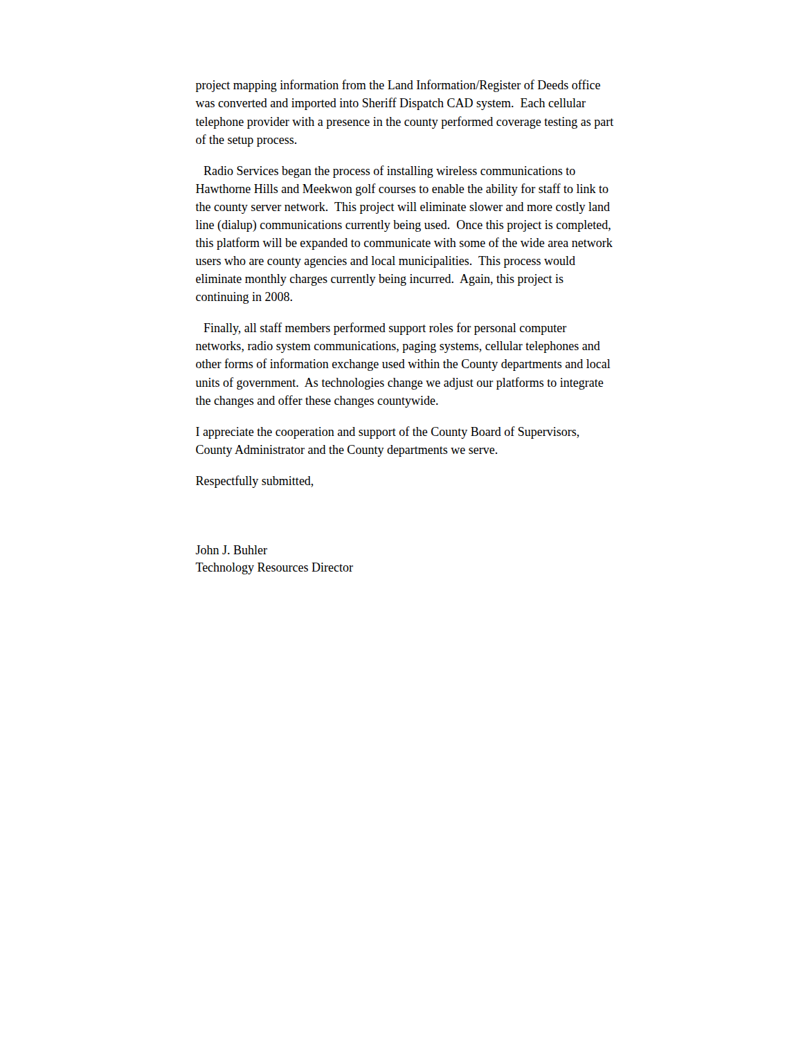project mapping information from the Land Information/Register of Deeds office was converted and imported into Sheriff Dispatch CAD system. Each cellular telephone provider with a presence in the county performed coverage testing as part of the setup process.
Radio Services began the process of installing wireless communications to Hawthorne Hills and Meekwon golf courses to enable the ability for staff to link to the county server network. This project will eliminate slower and more costly land line (dialup) communications currently being used. Once this project is completed, this platform will be expanded to communicate with some of the wide area network users who are county agencies and local municipalities. This process would eliminate monthly charges currently being incurred. Again, this project is continuing in 2008.
Finally, all staff members performed support roles for personal computer networks, radio system communications, paging systems, cellular telephones and other forms of information exchange used within the County departments and local units of government. As technologies change we adjust our platforms to integrate the changes and offer these changes countywide.
I appreciate the cooperation and support of the County Board of Supervisors, County Administrator and the County departments we serve.
Respectfully submitted,
John J. Buhler
Technology Resources Director